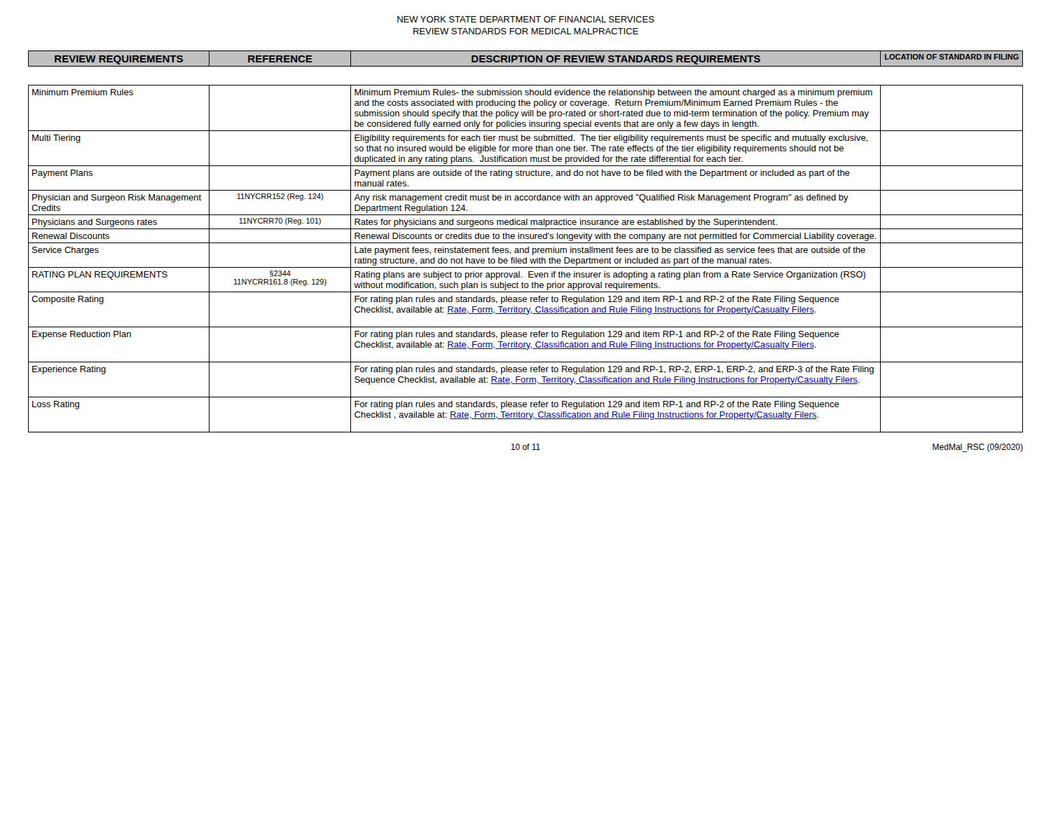NEW YORK STATE DEPARTMENT OF FINANCIAL SERVICES
REVIEW STANDARDS FOR MEDICAL MALPRACTICE
| REVIEW REQUIREMENTS | REFERENCE | DESCRIPTION OF REVIEW STANDARDS REQUIREMENTS | LOCATION OF STANDARD IN FILING |
| --- | --- | --- | --- |
| Minimum Premium Rules | | Minimum Premium Rules- the submission should evidence the relationship between the amount charged as a minimum premium and the costs associated with producing the policy or coverage. Return Premium/Minimum Earned Premium Rules - the submission should specify that the policy will be pro-rated or short-rated due to mid-term termination of the policy. Premium may be considered fully earned only for policies insuring special events that are only a few days in length. | |
| Multi Tiering | | Eligibility requirements for each tier must be submitted. The tier eligibility requirements must be specific and mutually exclusive, so that no insured would be eligible for more than one tier. The rate effects of the tier eligibility requirements should not be duplicated in any rating plans. Justification must be provided for the rate differential for each tier. | |
| Payment Plans | | Payment plans are outside of the rating structure, and do not have to be filed with the Department or included as part of the manual rates. | |
| Physician and Surgeon Risk Management Credits | 11NYCRR152 (Reg. 124) | Any risk management credit must be in accordance with an approved "Qualified Risk Management Program" as defined by Department Regulation 124. | |
| Physicians and Surgeons rates | 11NYCRR70 (Reg. 101) | Rates for physicians and surgeons medical malpractice insurance are established by the Superintendent. | |
| Renewal Discounts | | Renewal Discounts or credits due to the insured's longevity with the company are not permitted for Commercial Liability coverage. | |
| Service Charges | | Late payment fees, reinstatement fees, and premium installment fees are to be classified as service fees that are outside of the rating structure, and do not have to be filed with the Department or included as part of the manual rates. | |
| RATING PLAN REQUIREMENTS | §2344 11NYCRR161.8 (Reg. 129) | Rating plans are subject to prior approval. Even if the insurer is adopting a rating plan from a Rate Service Organization (RSO) without modification, such plan is subject to the prior approval requirements. | |
| Composite Rating | | For rating plan rules and standards, please refer to Regulation 129 and item RP-1 and RP-2 of the Rate Filing Sequence Checklist, available at: Rate, Form, Territory, Classification and Rule Filing Instructions for Property/Casualty Filers . | |
| Expense Reduction Plan | | For rating plan rules and standards, please refer to Regulation 129 and item RP-1 and RP-2 of the Rate Filing Sequence Checklist, available at: Rate, Form, Territory, Classification and Rule Filing Instructions for Property/Casualty Filers . | |
| Experience Rating | | For rating plan rules and standards, please refer to Regulation 129 and RP-1, RP-2, ERP-1, ERP-2, and ERP-3 of the Rate Filing Sequence Checklist, available at: Rate, Form, Territory, Classification and Rule Filing Instructions for Property/Casualty Filers . | |
| Loss Rating | | For rating plan rules and standards, please refer to Regulation 129 and item RP-1 and RP-2 of the Rate Filing Sequence Checklist , available at: Rate, Form, Territory, Classification and Rule Filing Instructions for Property/Casualty Filers . | |
10 of 11
MedMal_RSC (09/2020)